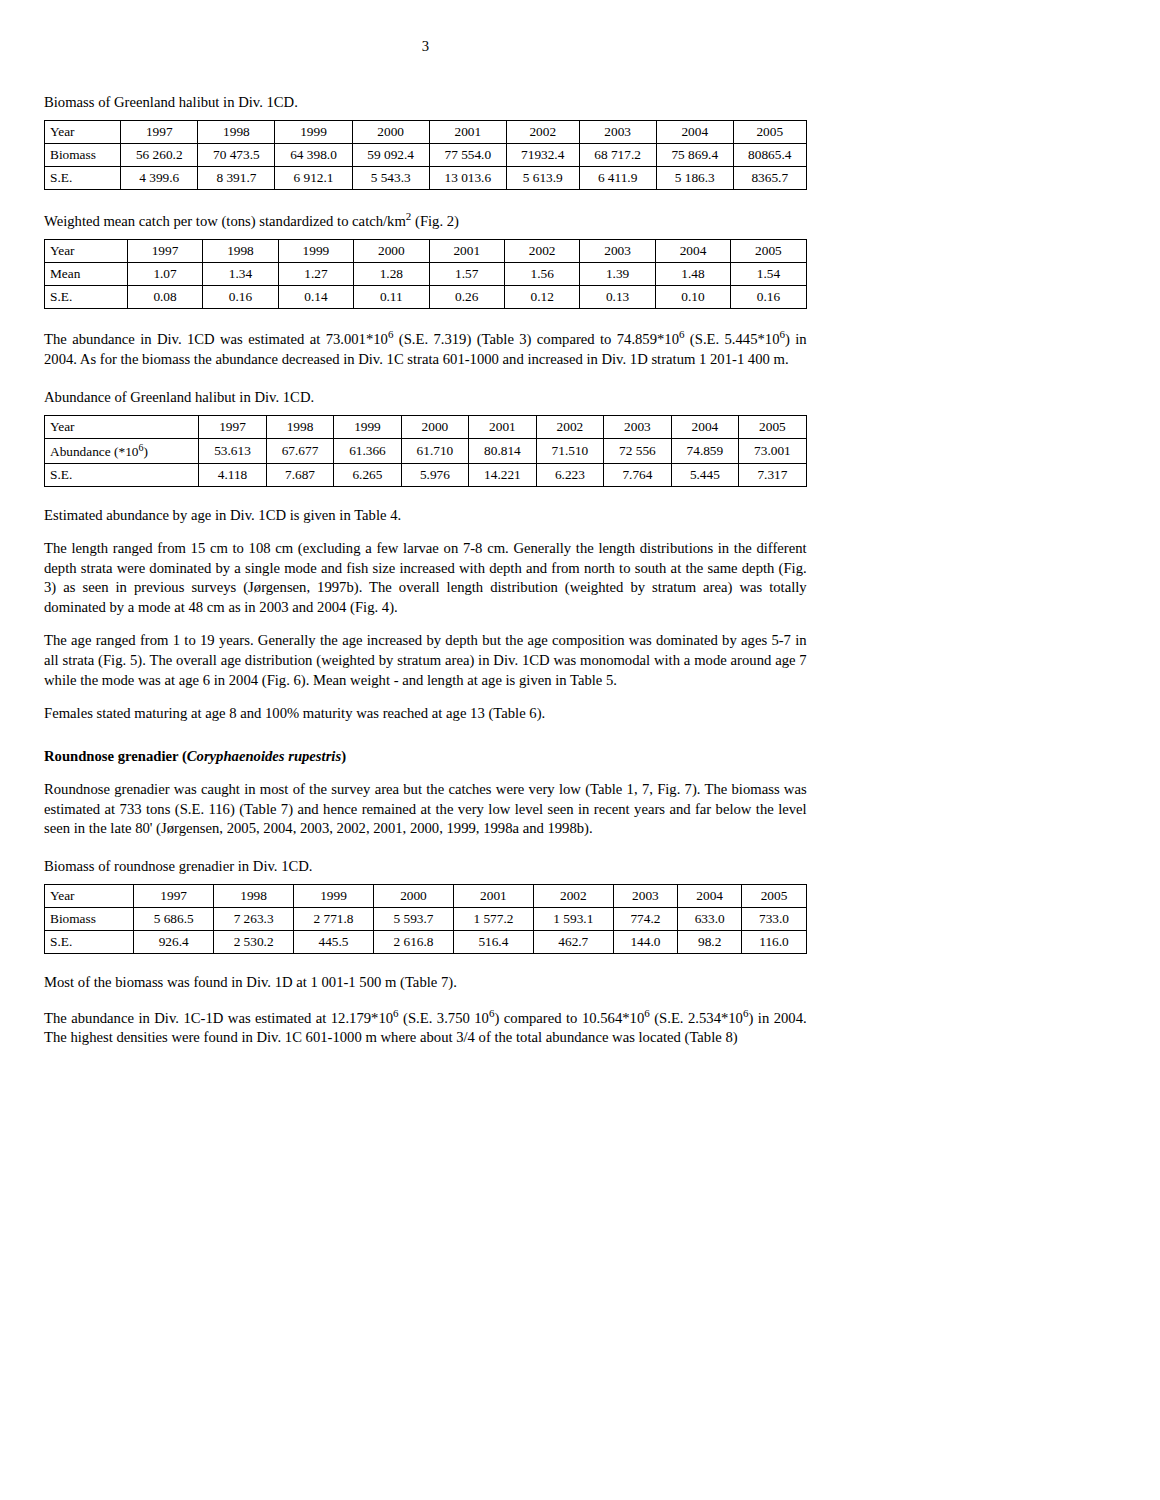3
Biomass of Greenland halibut in Div. 1CD.
| Year | 1997 | 1998 | 1999 | 2000 | 2001 | 2002 | 2003 | 2004 | 2005 |
| Biomass | 56 260.2 | 70 473.5 | 64 398.0 | 59 092.4 | 77 554.0 | 71932.4 | 68 717.2 | 75 869.4 | 80865.4 |
| S.E. | 4 399.6 | 8 391.7 | 6 912.1 | 5 543.3 | 13 013.6 | 5 613.9 | 6 411.9 | 5 186.3 | 8365.7 |
Weighted mean catch per tow (tons) standardized to catch/km2 (Fig. 2)
| Year | 1997 | 1998 | 1999 | 2000 | 2001 | 2002 | 2003 | 2004 | 2005 |
| Mean | 1.07 | 1.34 | 1.27 | 1.28 | 1.57 | 1.56 | 1.39 | 1.48 | 1.54 |
| S.E. | 0.08 | 0.16 | 0.14 | 0.11 | 0.26 | 0.12 | 0.13 | 0.10 | 0.16 |
The abundance in Div. 1CD was estimated at 73.001*106 (S.E. 7.319) (Table 3) compared to 74.859*106 (S.E. 5.445*106) in 2004. As for the biomass the abundance decreased in Div. 1C strata 601-1000 and increased in Div. 1D stratum 1 201-1 400 m.
Abundance of Greenland halibut in Div. 1CD.
| Year | 1997 | 1998 | 1999 | 2000 | 2001 | 2002 | 2003 | 2004 | 2005 |
| Abundance (*10 6 ) | 53.613 | 67.677 | 61.366 | 61.710 | 80.814 | 71.510 | 72 556 | 74.859 | 73.001 |
| S.E. | 4.118 | 7.687 | 6.265 | 5.976 | 14.221 | 6.223 | 7.764 | 5.445 | 7.317 |
Estimated abundance by age in Div. 1CD is given in Table 4.
The length ranged from 15 cm to 108 cm (excluding a few larvae on 7-8 cm. Generally the length distributions in the different depth strata were dominated by a single mode and fish size increased with depth and from north to south at the same depth (Fig. 3) as seen in previous surveys (Jørgensen, 1997b). The overall length distribution (weighted by stratum area) was totally dominated by a mode at 48 cm as in 2003 and 2004 (Fig. 4).
The age ranged from 1 to 19 years. Generally the age increased by depth but the age composition was dominated by ages 5-7 in all strata (Fig. 5). The overall age distribution (weighted by stratum area) in Div. 1CD was monomodal with a mode around age 7 while the mode was at age 6 in 2004 (Fig. 6). Mean weight - and length at age is given in Table 5.
Females stated maturing at age 8 and 100% maturity was reached at age 13 (Table 6).
Roundnose grenadier (Coryphaenoides rupestris)
Roundnose grenadier was caught in most of the survey area but the catches were very low (Table 1, 7, Fig. 7). The biomass was estimated at 733 tons (S.E. 116) (Table 7) and hence remained at the very low level seen in recent years and far below the level seen in the late 80' (Jørgensen, 2005, 2004, 2003, 2002, 2001, 2000, 1999, 1998a and 1998b).
Biomass of roundnose grenadier in Div. 1CD.
| Year | 1997 | 1998 | 1999 | 2000 | 2001 | 2002 | 2003 | 2004 | 2005 |
| Biomass | 5 686.5 | 7 263.3 | 2 771.8 | 5 593.7 | 1 577.2 | 1 593.1 | 774.2 | 633.0 | 733.0 |
| S.E. | 926.4 | 2 530.2 | 445.5 | 2 616.8 | 516.4 | 462.7 | 144.0 | 98.2 | 116.0 |
Most of the biomass was found in Div. 1D at 1 001-1 500 m (Table 7).
The abundance in Div. 1C-1D was estimated at 12.179*106 (S.E. 3.750 106) compared to 10.564*106 (S.E. 2.534*106) in 2004. The highest densities were found in Div. 1C 601-1000 m where about 3/4 of the total abundance was located (Table 8)